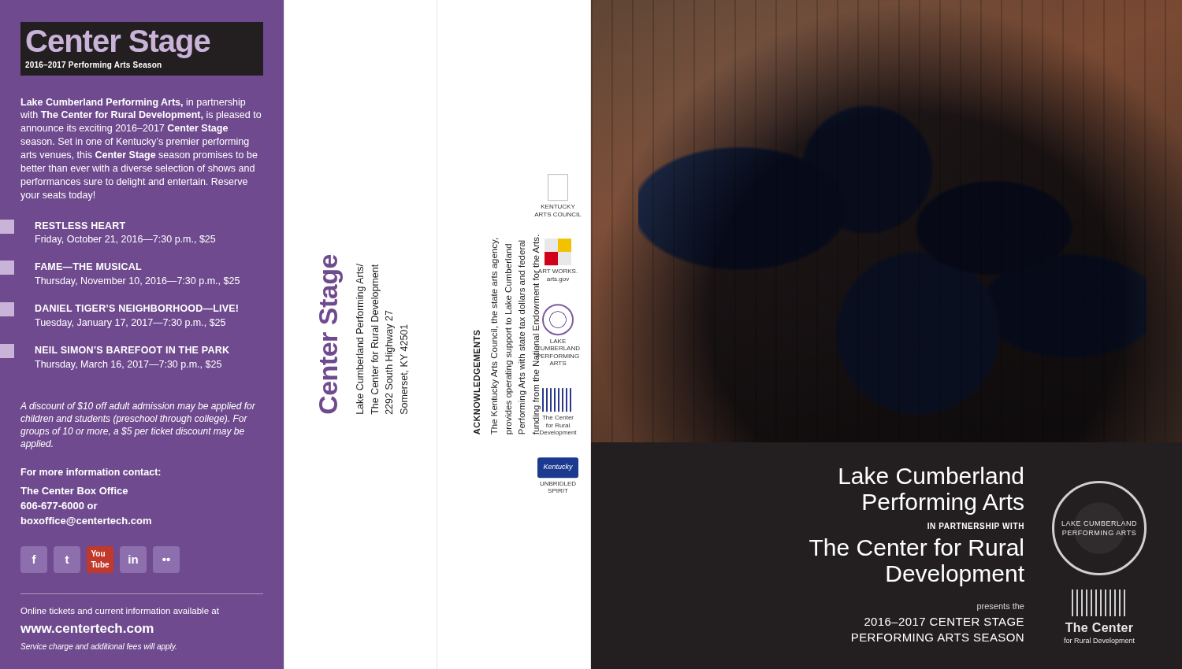Center Stage
2016–2017 Performing Arts Season
Lake Cumberland Performing Arts, in partnership with The Center for Rural Development, is pleased to announce its exciting 2016–2017 Center Stage season. Set in one of Kentucky’s premier performing arts venues, this Center Stage season promises to be better than ever with a diverse selection of shows and performances sure to delight and entertain. Reserve your seats today!
RESTLESS HEART
Friday, October 21, 2016—7:30 p.m., $25
FAME—THE MUSICAL
Thursday, November 10, 2016—7:30 p.m., $25
DANIEL TIGER’S NEIGHBORHOOD—LIVE!
Tuesday, January 17, 2017—7:30 p.m., $25
NEIL SIMON’S BAREFOOT IN THE PARK
Thursday, March 16, 2017—7:30 p.m., $25
A discount of $10 off adult admission may be applied for children and students (preschool through college). For groups of 10 or more, a $5 per ticket discount may be applied.
For more information contact:
The Center Box Office
606-677-6000 or
boxoffice@centertech.com
f t You
Tube in ••
Online tickets and current information available at
www.centertech.com
Service charge and additional fees will apply.
Center Stage
Lake Cumberland Performing Arts/
The Center for Rural Development
2292 South Highway 27
Somerset, KY 42501
ACKNOWLEDGEMENTS
The Kentucky Arts Council, the state arts agency,
provides operating support to Lake Cumberland
Performing Arts with state tax dollars and federal
funding from the National Endowment for the Arts.
KENTUCKY ARTS COUNCIL
ART WORKS.
arts.gov
LAKE CUMBERLAND PERFORMING ARTS
The Center
for Rural Development
Kentucky UNBRIDLED SPIRIT
Lake Cumberland
Performing Arts
IN PARTNERSHIP WITH
The Center for Rural
Development
presents the
2016–2017 CENTER STAGE
PERFORMING ARTS SEASON
LAKE CUMBERLAND
PERFORMING ARTS
The Center for Rural Development